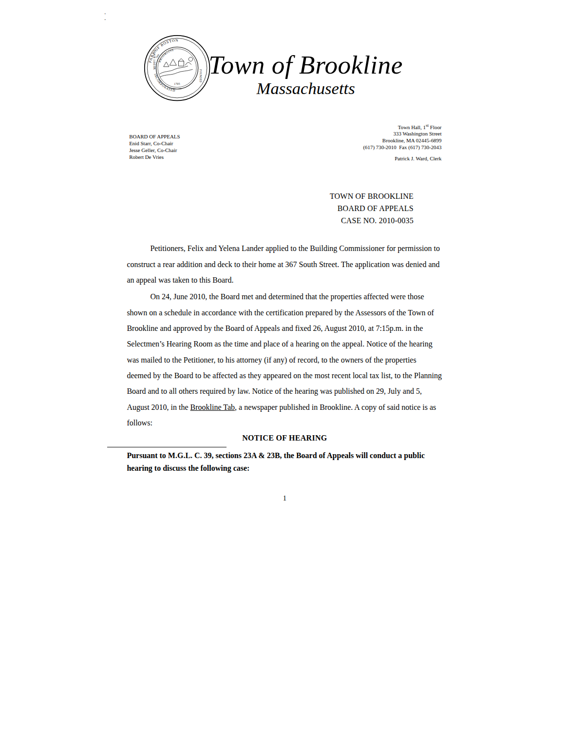.
.
PART OF BOSTON INCORPORATED BROOKLINE 1705 MUDDY RIVER FOUNDED 1630
Town of Brookline
Massachusetts
BOARD OF APPEALS
Enid Starr, Co-Chair
Jesse Geller, Co-Chair
Robert De Vries
Town Hall, 1st Floor
333 Washington Street
Brookline, MA 02445-6899
(617) 730-2010 Fax (617) 730-2043
Patrick J. Ward, Clerk
TOWN OF BROOKLINE
BOARD OF APPEALS
CASE NO. 2010-0035
Petitioners, Felix and Yelena Lander applied to the Building Commissioner for permission to construct a rear addition and deck to their home at 367 South Street. The application was denied and an appeal was taken to this Board.
On 24, June 2010, the Board met and determined that the properties affected were those shown on a schedule in accordance with the certification prepared by the Assessors of the Town of Brookline and approved by the Board of Appeals and fixed 26, August 2010, at 7:15p.m. in the Selectmen’s Hearing Room as the time and place of a hearing on the appeal. Notice of the hearing was mailed to the Petitioner, to his attorney (if any) of record, to the owners of the properties deemed by the Board to be affected as they appeared on the most recent local tax list, to the Planning Board and to all others required by law. Notice of the hearing was published on 29, July and 5, August 2010, in the Brookline Tab, a newspaper published in Brookline. A copy of said notice is as follows:
NOTICE OF HEARING
Pursuant to M.G.L. C. 39, sections 23A & 23B, the Board of Appeals will conduct a public hearing to discuss the following case:
1